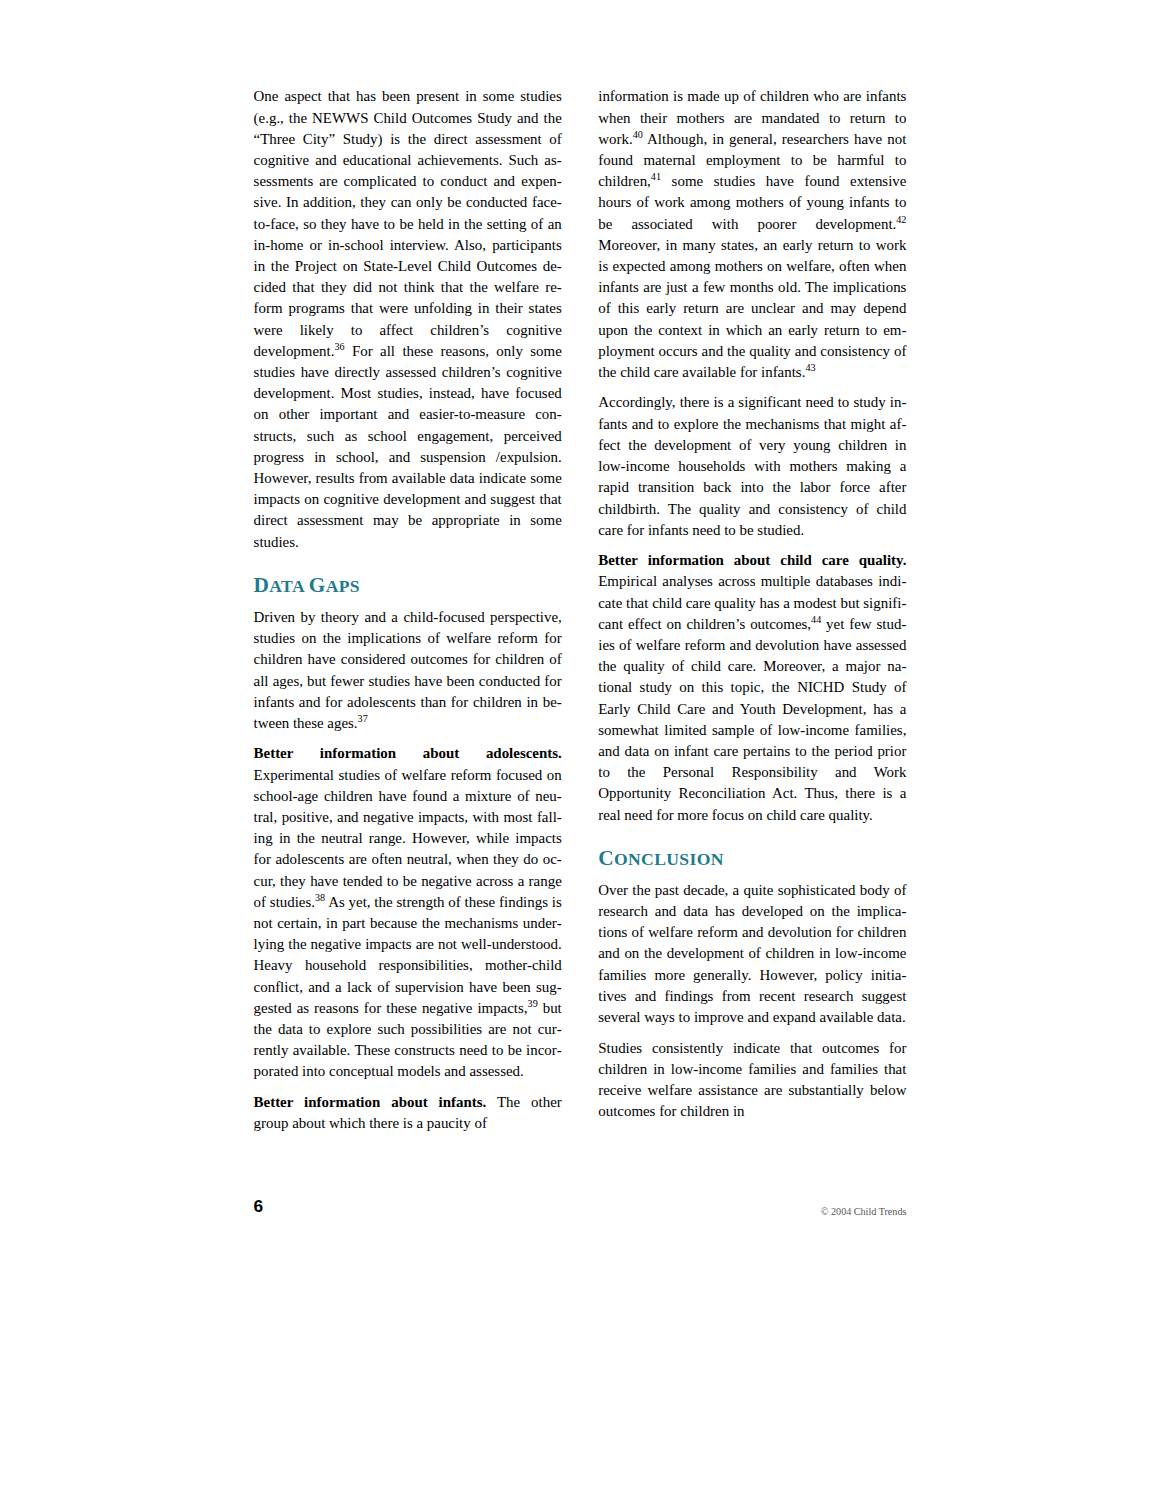One aspect that has been present in some studies (e.g., the NEWWS Child Outcomes Study and the “Three City” Study) is the direct assessment of cognitive and educational achievements. Such assessments are complicated to conduct and expensive. In addition, they can only be conducted face-to-face, so they have to be held in the setting of an in-home or in-school interview. Also, participants in the Project on State-Level Child Outcomes decided that they did not think that the welfare reform programs that were unfolding in their states were likely to affect children’s cognitive development.36 For all these reasons, only some studies have directly assessed children’s cognitive development. Most studies, instead, have focused on other important and easier-to-measure constructs, such as school engagement, perceived progress in school, and suspension /expulsion. However, results from available data indicate some impacts on cognitive development and suggest that direct assessment may be appropriate in some studies.
DATA GAPS
Driven by theory and a child-focused perspective, studies on the implications of welfare reform for children have considered outcomes for children of all ages, but fewer studies have been conducted for infants and for adolescents than for children in between these ages.37
Better information about adolescents. Experimental studies of welfare reform focused on school-age children have found a mixture of neutral, positive, and negative impacts, with most falling in the neutral range. However, while impacts for adolescents are often neutral, when they do occur, they have tended to be negative across a range of studies.38 As yet, the strength of these findings is not certain, in part because the mechanisms underlying the negative impacts are not well-understood. Heavy household responsibilities, mother-child conflict, and a lack of supervision have been suggested as reasons for these negative impacts,39 but the data to explore such possibilities are not currently available. These constructs need to be incorporated into conceptual models and assessed.
Better information about infants. The other group about which there is a paucity of
information is made up of children who are infants when their mothers are mandated to return to work.40 Although, in general, researchers have not found maternal employment to be harmful to children,41 some studies have found extensive hours of work among mothers of young infants to be associated with poorer development.42 Moreover, in many states, an early return to work is expected among mothers on welfare, often when infants are just a few months old. The implications of this early return are unclear and may depend upon the context in which an early return to employment occurs and the quality and consistency of the child care available for infants.43
Accordingly, there is a significant need to study infants and to explore the mechanisms that might affect the development of very young children in low-income households with mothers making a rapid transition back into the labor force after childbirth. The quality and consistency of child care for infants need to be studied.
Better information about child care quality. Empirical analyses across multiple databases indicate that child care quality has a modest but significant effect on children’s outcomes,44 yet few studies of welfare reform and devolution have assessed the quality of child care. Moreover, a major national study on this topic, the NICHD Study of Early Child Care and Youth Development, has a somewhat limited sample of low-income families, and data on infant care pertains to the period prior to the Personal Responsibility and Work Opportunity Reconciliation Act. Thus, there is a real need for more focus on child care quality.
CONCLUSION
Over the past decade, a quite sophisticated body of research and data has developed on the implications of welfare reform and devolution for children and on the development of children in low-income families more generally. However, policy initiatives and findings from recent research suggest several ways to improve and expand available data.
Studies consistently indicate that outcomes for children in low-income families and families that receive welfare assistance are substantially below outcomes for children in
6
© 2004 Child Trends